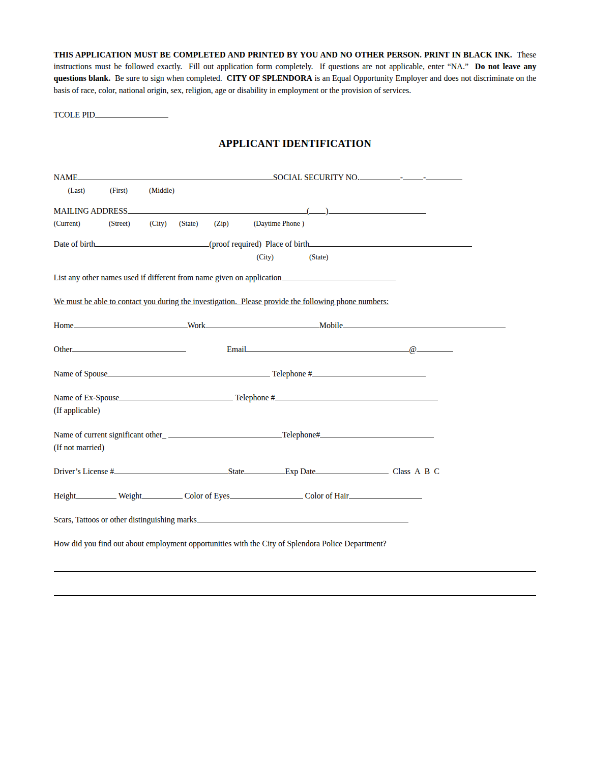THIS APPLICATION MUST BE COMPLETED AND PRINTED BY YOU AND NO OTHER PERSON. PRINT IN BLACK INK. These instructions must be followed exactly. Fill out application form completely. If questions are not applicable, enter “NA.” Do not leave any questions blank. Be sure to sign when completed. CITY OF SPLENDORA is an Equal Opportunity Employer and does not discriminate on the basis of race, color, national origin, sex, religion, age or disability in employment or the provision of services.
TCOLE PID
APPLICANT IDENTIFICATION
NAME SOCIAL SECURITY NO. - -
(Last) (First) (Middle)
MAILING ADDRESS ( )
(Current) (Street) (City) (State) (Zip) (Daytime Phone )
Date of birth (proof required) Place of birth
(City) (State)
List any other names used if different from name given on application
We must be able to contact you during the investigation. Please provide the following phone numbers:
Home Work Mobile
Other Email @
Name of Spouse Telephone #
Name of Ex-Spouse Telephone #
(If applicable)
Name of current significant other_ Telephone#
(If not married)
Driver’s License # State Exp Date Class A B C
Height Weight Color of Eyes Color of Hair
Scars, Tattoos or other distinguishing marks
How did you find out about employment opportunities with the City of Splendora Police Department?